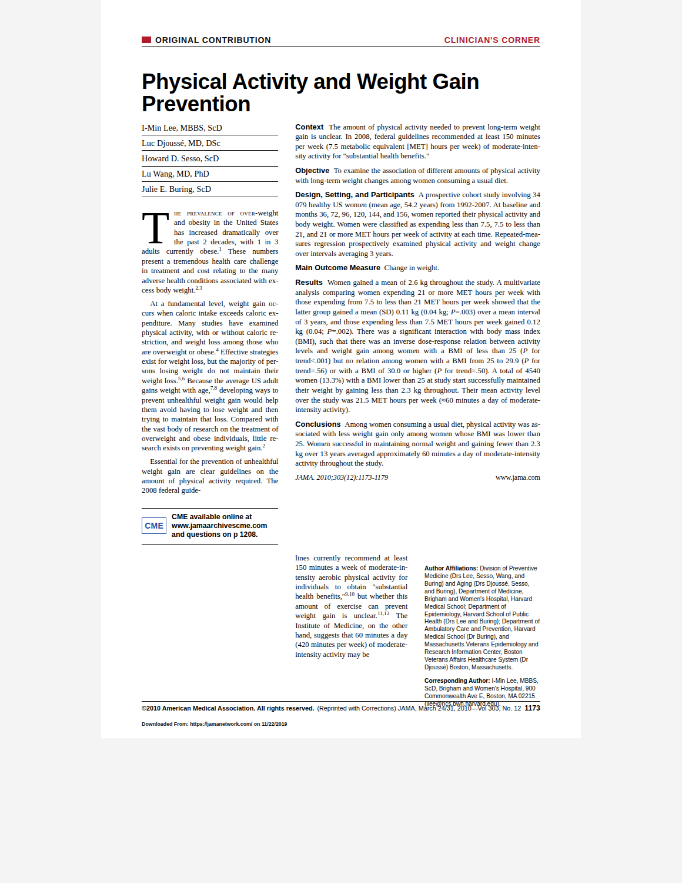Original Contribution
Clinician's Corner
Physical Activity and Weight Gain Prevention
I-Min Lee, MBBS, ScD
Luc Djoussé, MD, DSc
Howard D. Sesso, ScD
Lu Wang, MD, PhD
Julie E. Buring, ScD
The prevalence of over-weight and obesity in the United States has increased dramatically over the past 2 decades, with 1 in 3 adults currently obese.1 These numbers present a tremendous health care challenge in treatment and cost relating to the many adverse health conditions associated with excess body weight.2,3
At a fundamental level, weight gain occurs when caloric intake exceeds caloric expenditure. Many studies have examined physical activity, with or without caloric restriction, and weight loss among those who are overweight or obese.4 Effective strategies exist for weight loss, but the majority of persons losing weight do not maintain their weight loss.5,6 Because the average US adult gains weight with age,7,8 developing ways to prevent unhealthful weight gain would help them avoid having to lose weight and then trying to maintain that loss. Compared with the vast body of research on the treatment of overweight and obese individuals, little research exists on preventing weight gain.2
Essential for the prevention of unhealthful weight gain are clear guidelines on the amount of physical activity required. The 2008 federal guide-
CME
CME available online at
www.jamaarchivescme.com
and questions on p 1208.
Context The amount of physical activity needed to prevent long-term weight gain is unclear. In 2008, federal guidelines recommended at least 150 minutes per week (7.5 metabolic equivalent [MET] hours per week) of moderate-intensity activity for "substantial health benefits."
Objective To examine the association of different amounts of physical activity with long-term weight changes among women consuming a usual diet.
Design, Setting, and Participants A prospective cohort study involving 34 079 healthy US women (mean age, 54.2 years) from 1992-2007. At baseline and months 36, 72, 96, 120, 144, and 156, women reported their physical activity and body weight. Women were classified as expending less than 7.5, 7.5 to less than 21, and 21 or more MET hours per week of activity at each time. Repeated-measures regression prospectively examined physical activity and weight change over intervals averaging 3 years.
Main Outcome Measure Change in weight.
Results Women gained a mean of 2.6 kg throughout the study. A multivariate analysis comparing women expending 21 or more MET hours per week with those expending from 7.5 to less than 21 MET hours per week showed that the latter group gained a mean (SD) 0.11 kg (0.04 kg; P=.003) over a mean interval of 3 years, and those expending less than 7.5 MET hours per week gained 0.12 kg (0.04; P=.002). There was a significant interaction with body mass index (BMI), such that there was an inverse dose-response relation between activity levels and weight gain among women with a BMI of less than 25 (P for trend<.001) but no relation among women with a BMI from 25 to 29.9 (P for trend=.56) or with a BMI of 30.0 or higher (P for trend=.50). A total of 4540 women (13.3%) with a BMI lower than 25 at study start successfully maintained their weight by gaining less than 2.3 kg throughout. Their mean activity level over the study was 21.5 MET hours per week (≈60 minutes a day of moderate-intensity activity).
Conclusions Among women consuming a usual diet, physical activity was associated with less weight gain only among women whose BMI was lower than 25. Women successful in maintaining normal weight and gaining fewer than 2.3 kg over 13 years averaged approximately 60 minutes a day of moderate-intensity activity throughout the study.
JAMA. 2010;303(12):1173-1179 www.jama.com
lines currently recommend at least 150 minutes a week of moderate-intensity aerobic physical activity for individuals to obtain "substantial health benefits,"9,10 but whether this amount of exercise can prevent weight gain is unclear.11,12 The Institute of Medicine, on the other hand, suggests that 60 minutes a day (420 minutes per week) of moderate-intensity activity may be
Author Affiliations: Division of Preventive Medicine (Drs Lee, Sesso, Wang, and Buring) and Aging (Drs Djoussé, Sesso, and Buring), Department of Medicine, Brigham and Women's Hospital, Harvard Medical School; Department of Epidemiology, Harvard School of Public Health (Drs Lee and Buring); Department of Ambulatory Care and Prevention, Harvard Medical School (Dr Buring), and Massachusetts Veterans Epidemiology and Research Information Center, Boston Veterans Affairs Healthcare System (Dr Djoussé) Boston, Massachusetts.
Corresponding Author: I-Min Lee, MBBS, ScD, Brigham and Women's Hospital, 900 Commonwealth Ave E, Boston, MA 02215 (ilee@rics.bwh.harvard.edu).
©2010 American Medical Association. All rights reserved.
(Reprinted with Corrections) JAMA, March 24/31, 2010—Vol 303, No. 12 1173
Downloaded From: https://jamanetwork.com/ on 11/22/2019